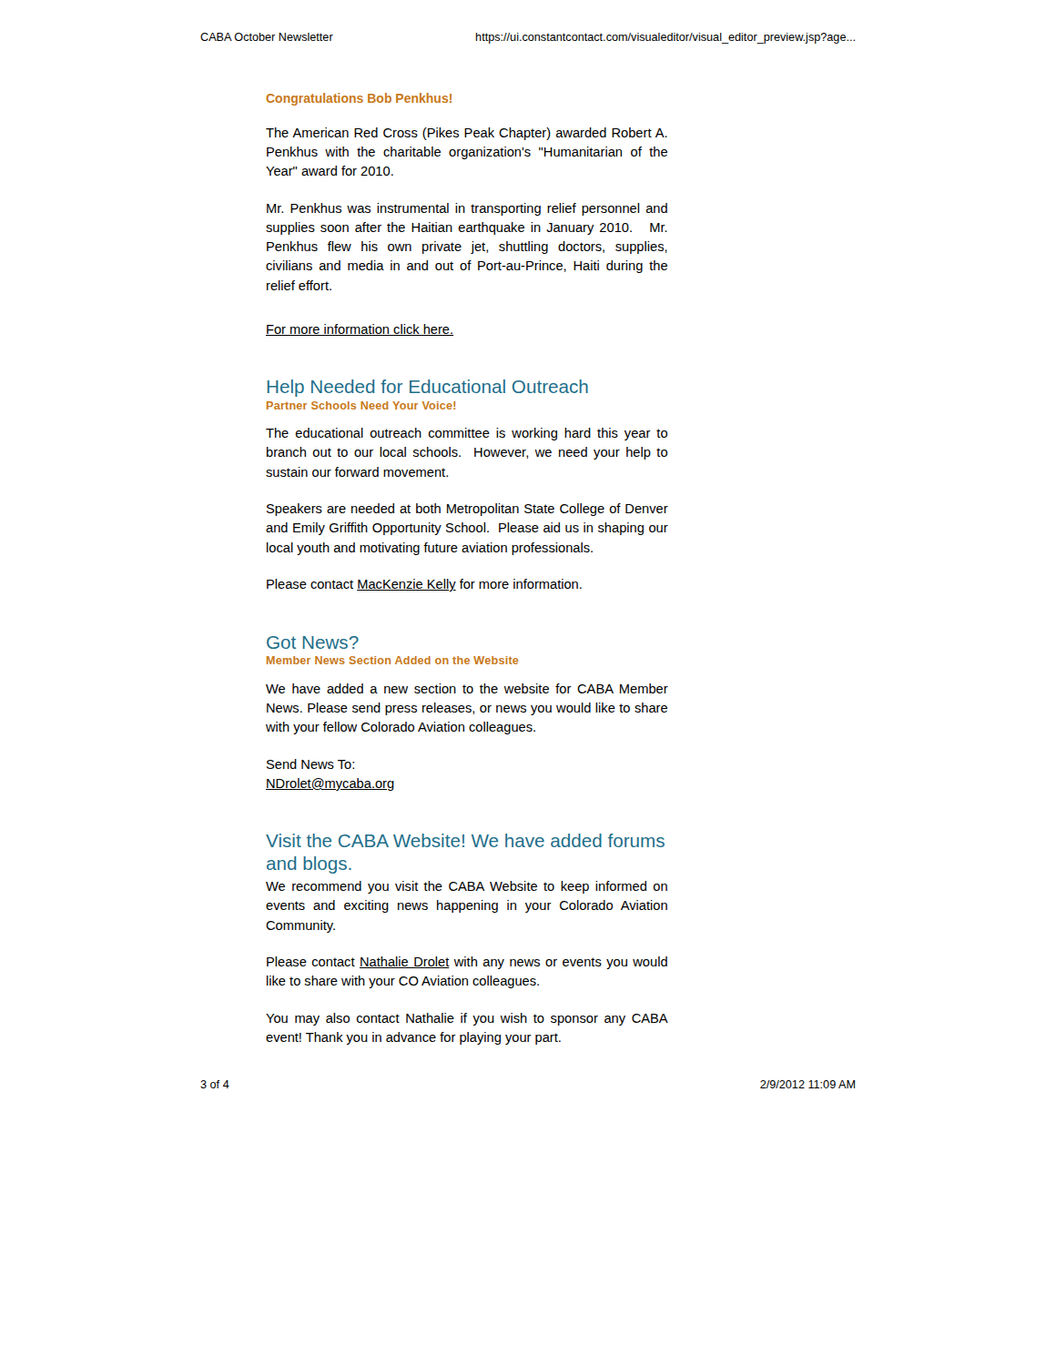CABA October Newsletter
https://ui.constantcontact.com/visualeditor/visual_editor_preview.jsp?age...
Congratulations Bob Penkhus!
The American Red Cross (Pikes Peak Chapter) awarded Robert A. Penkhus with the charitable organization's "Humanitarian of the Year" award for 2010.
Mr. Penkhus was instrumental in transporting relief personnel and supplies soon after the Haitian earthquake in January 2010. Mr. Penkhus flew his own private jet, shuttling doctors, supplies, civilians and media in and out of Port-au-Prince, Haiti during the relief effort.
For more information click here.
Help Needed for Educational Outreach
Partner Schools Need Your Voice!
The educational outreach committee is working hard this year to branch out to our local schools. However, we need your help to sustain our forward movement.
Speakers are needed at both Metropolitan State College of Denver and Emily Griffith Opportunity School. Please aid us in shaping our local youth and motivating future aviation professionals.
Please contact MacKenzie Kelly for more information.
Got News?
Member News Section Added on the Website
We have added a new section to the website for CABA Member News. Please send press releases, or news you would like to share with your fellow Colorado Aviation colleagues.
Send News To:
NDrolet@mycaba.org
Visit the CABA Website! We have added forums and blogs.
We recommend you visit the CABA Website to keep informed on events and exciting news happening in your Colorado Aviation Community.
Please contact Nathalie Drolet with any news or events you would like to share with your CO Aviation colleagues.
You may also contact Nathalie if you wish to sponsor any CABA event! Thank you in advance for playing your part.
3 of 4
2/9/2012 11:09 AM